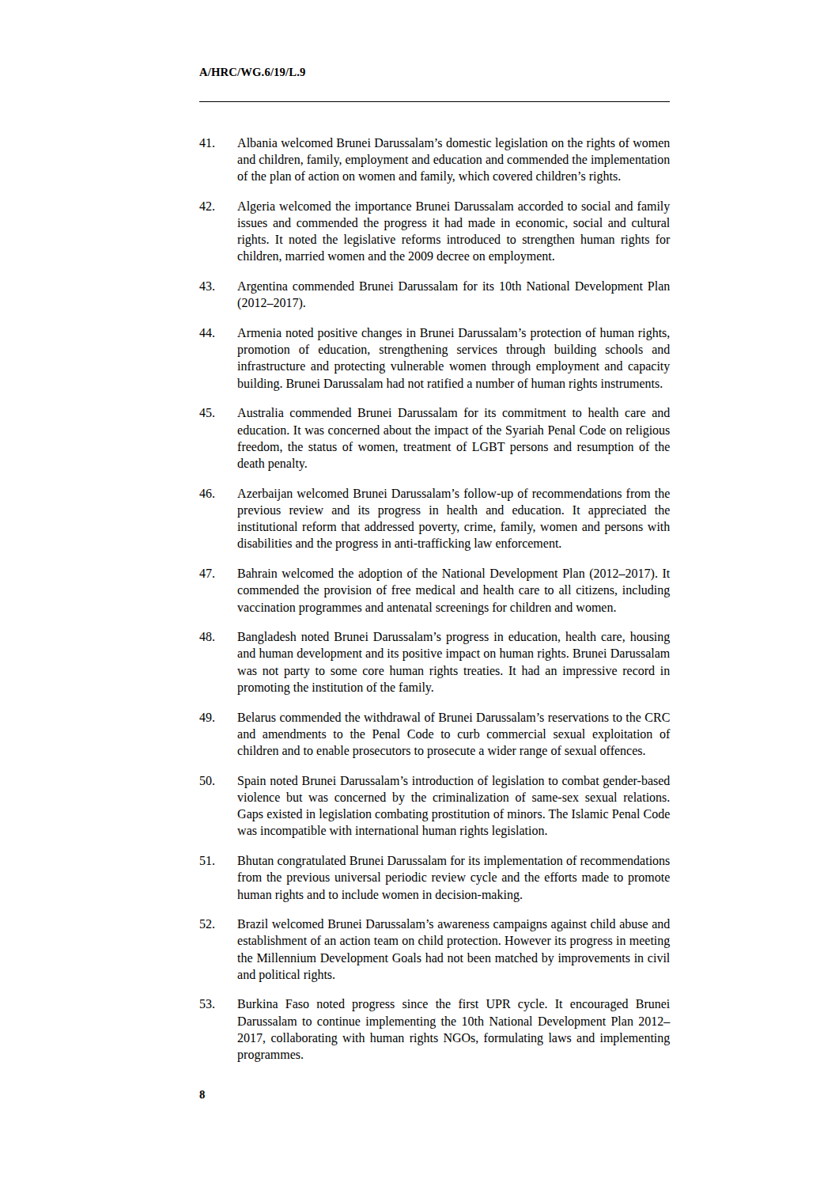A/HRC/WG.6/19/L.9
41. Albania welcomed Brunei Darussalam’s domestic legislation on the rights of women and children, family, employment and education and commended the implementation of the plan of action on women and family, which covered children’s rights.
42. Algeria welcomed the importance Brunei Darussalam accorded to social and family issues and commended the progress it had made in economic, social and cultural rights. It noted the legislative reforms introduced to strengthen human rights for children, married women and the 2009 decree on employment.
43. Argentina commended Brunei Darussalam for its 10th National Development Plan (2012–2017).
44. Armenia noted positive changes in Brunei Darussalam’s protection of human rights, promotion of education, strengthening services through building schools and infrastructure and protecting vulnerable women through employment and capacity building. Brunei Darussalam had not ratified a number of human rights instruments.
45. Australia commended Brunei Darussalam for its commitment to health care and education. It was concerned about the impact of the Syariah Penal Code on religious freedom, the status of women, treatment of LGBT persons and resumption of the death penalty.
46. Azerbaijan welcomed Brunei Darussalam’s follow-up of recommendations from the previous review and its progress in health and education. It appreciated the institutional reform that addressed poverty, crime, family, women and persons with disabilities and the progress in anti-trafficking law enforcement.
47. Bahrain welcomed the adoption of the National Development Plan (2012–2017). It commended the provision of free medical and health care to all citizens, including vaccination programmes and antenatal screenings for children and women.
48. Bangladesh noted Brunei Darussalam’s progress in education, health care, housing and human development and its positive impact on human rights. Brunei Darussalam was not party to some core human rights treaties. It had an impressive record in promoting the institution of the family.
49. Belarus commended the withdrawal of Brunei Darussalam’s reservations to the CRC and amendments to the Penal Code to curb commercial sexual exploitation of children and to enable prosecutors to prosecute a wider range of sexual offences.
50. Spain noted Brunei Darussalam’s introduction of legislation to combat gender-based violence but was concerned by the criminalization of same-sex sexual relations. Gaps existed in legislation combating prostitution of minors. The Islamic Penal Code was incompatible with international human rights legislation.
51. Bhutan congratulated Brunei Darussalam for its implementation of recommendations from the previous universal periodic review cycle and the efforts made to promote human rights and to include women in decision-making.
52. Brazil welcomed Brunei Darussalam’s awareness campaigns against child abuse and establishment of an action team on child protection. However its progress in meeting the Millennium Development Goals had not been matched by improvements in civil and political rights.
53. Burkina Faso noted progress since the first UPR cycle. It encouraged Brunei Darussalam to continue implementing the 10th National Development Plan 2012–2017, collaborating with human rights NGOs, formulating laws and implementing programmes.
8